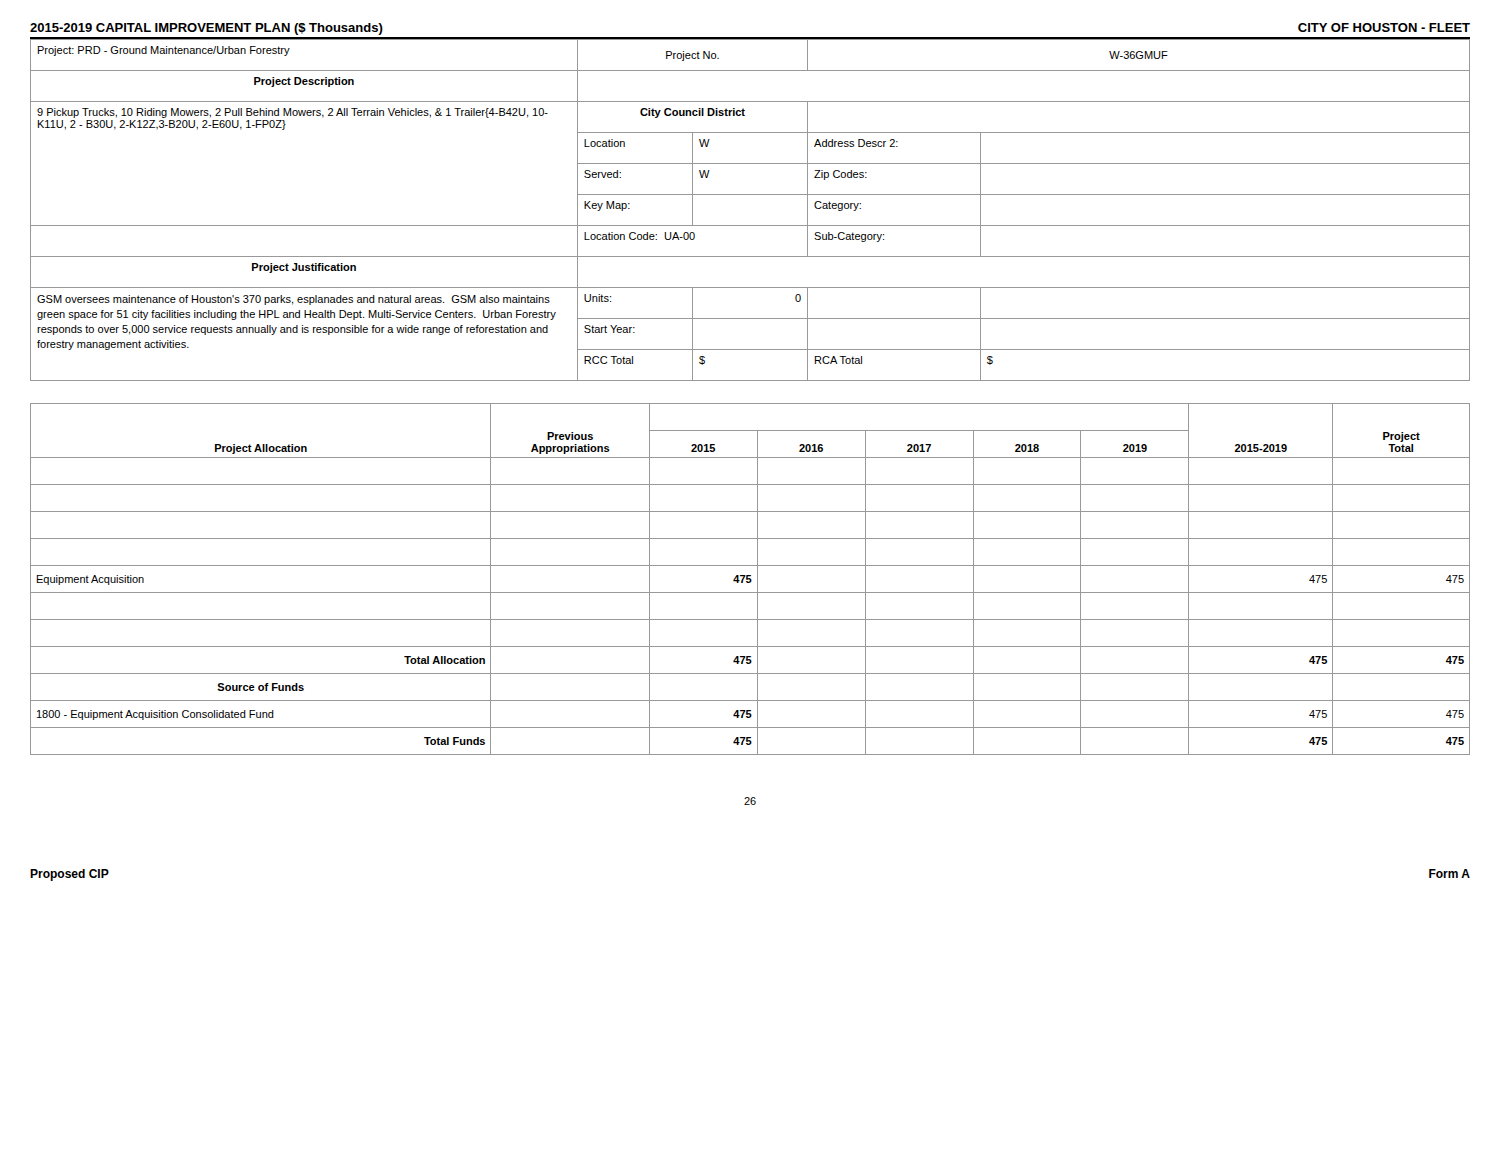2015-2019 CAPITAL IMPROVEMENT PLAN ($ Thousands)
CITY OF HOUSTON - FLEET
| Project: PRD - Ground Maintenance/Urban Forestry | Project No. | W-36GMUF |
| Project Description | |
| 9 Pickup Trucks, 10 Riding Mowers, 2 Pull Behind Mowers, 2 All Terrain Vehicles, & 1 Trailer{4-B42U, 10-K11U, 2 - B30U, 2-K12Z,3-B20U, 2-E60U, 1-FP0Z} | City Council District | |
| Location | W | Address Descr 2: | |
| Served: | W | Zip Codes: | |
| Key Map: | | Category: | |
| | Location Code: UA-00 | Sub-Category: | |
| Project Justification | |
| GSM oversees maintenance of Houston's 370 parks, esplanades and natural areas. GSM also maintains green space for 51 city facilities including the HPL and Health Dept. Multi-Service Centers. Urban Forestry responds to over 5,000 service requests annually and is responsible for a wide range of reforestation and forestry management activities. | Units: | 0 | | |
| Start Year: | | | |
| RCC Total | $ | RCA Total | $ |
| Project Allocation | Previous Appropriations | | 2015-2019 | Project Total |
| --- | --- | --- | --- | --- |
| 2015 | 2016 | 2017 | 2018 | 2019 |
| Equipment Acquisition | | 475 | | | | | 475 | 475 |
| Total Allocation | | 475 | | | | | 475 | 475 |
| Source of Funds | | | | | | | | |
| 1800 - Equipment Acquisition Consolidated Fund | | 475 | | | | | 475 | 475 |
| Total Funds | | 475 | | | | | 475 | 475 |
26
Proposed CIP
Form A